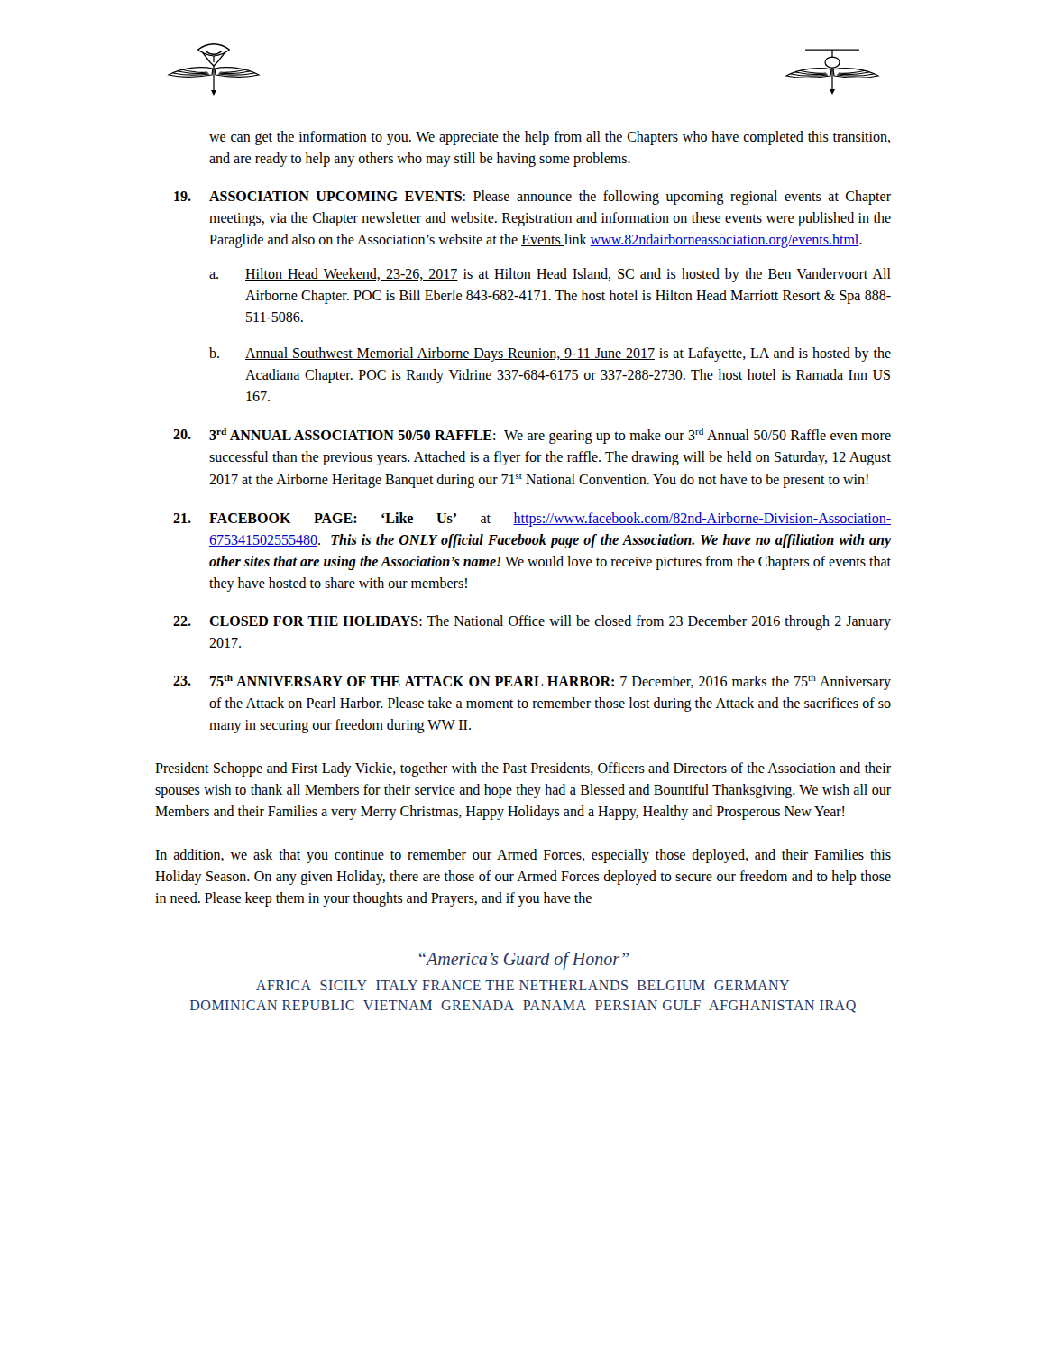we can get the information to you. We appreciate the help from all the Chapters who have completed this transition, and are ready to help any others who may still be having some problems.
19. ASSOCIATION UPCOMING EVENTS: Please announce the following upcoming regional events at Chapter meetings, via the Chapter newsletter and website. Registration and information on these events were published in the Paraglide and also on the Association’s website at the Events link www.82ndairborneassociation.org/events.html.
a. Hilton Head Weekend, 23-26, 2017 is at Hilton Head Island, SC and is hosted by the Ben Vandervoort All Airborne Chapter. POC is Bill Eberle 843-682-4171. The host hotel is Hilton Head Marriott Resort & Spa 888-511-5086.
b. Annual Southwest Memorial Airborne Days Reunion, 9-11 June 2017 is at Lafayette, LA and is hosted by the Acadiana Chapter. POC is Randy Vidrine 337-684-6175 or 337-288-2730. The host hotel is Ramada Inn US 167.
20. 3rd ANNUAL ASSOCIATION 50/50 RAFFLE: We are gearing up to make our 3rd Annual 50/50 Raffle even more successful than the previous years. Attached is a flyer for the raffle. The drawing will be held on Saturday, 12 August 2017 at the Airborne Heritage Banquet during our 71st National Convention. You do not have to be present to win!
21. FACEBOOK PAGE: ‘Like Us’ at https://www.facebook.com/82nd-Airborne-Division-Association-675341502555480. This is the ONLY official Facebook page of the Association. We have no affiliation with any other sites that are using the Association’s name! We would love to receive pictures from the Chapters of events that they have hosted to share with our members!
22. CLOSED FOR THE HOLIDAYS: The National Office will be closed from 23 December 2016 through 2 January 2017.
23. 75th ANNIVERSARY OF THE ATTACK ON PEARL HARBOR: 7 December, 2016 marks the 75th Anniversary of the Attack on Pearl Harbor. Please take a moment to remember those lost during the Attack and the sacrifices of so many in securing our freedom during WW II.
President Schoppe and First Lady Vickie, together with the Past Presidents, Officers and Directors of the Association and their spouses wish to thank all Members for their service and hope they had a Blessed and Bountiful Thanksgiving. We wish all our Members and their Families a very Merry Christmas, Happy Holidays and a Happy, Healthy and Prosperous New Year!
In addition, we ask that you continue to remember our Armed Forces, especially those deployed, and their Families this Holiday Season. On any given Holiday, there are those of our Armed Forces deployed to secure our freedom and to help those in need. Please keep them in your thoughts and Prayers, and if you have the
“America’s Guard of Honor”
AFRICA SICILY ITALY FRANCE THE NETHERLANDS BELGIUM GERMANY
DOMINICAN REPUBLIC VIETNAM GRENADA PANAMA PERSIAN GULF AFGHANISTAN IRAQ